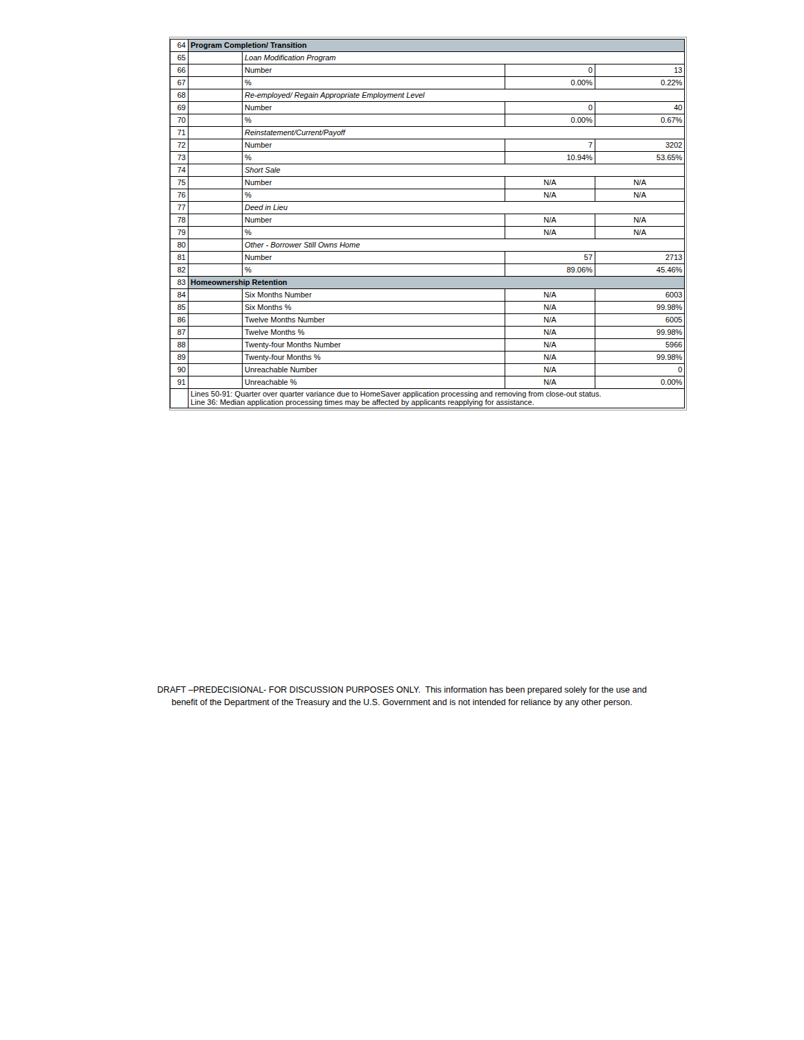| 64 | Program Completion/ Transition |
| 65 | | Loan Modification Program |
| 66 | | Number | 0 | 13 |
| 67 | | % | 0.00% | 0.22% |
| 68 | | Re-employed/ Regain Appropriate Employment Level |
| 69 | | Number | 0 | 40 |
| 70 | | % | 0.00% | 0.67% |
| 71 | | Reinstatement/Current/Payoff |
| 72 | | Number | 7 | 3202 |
| 73 | | % | 10.94% | 53.65% |
| 74 | | Short Sale |
| 75 | | Number | N/A | N/A |
| 76 | | % | N/A | N/A |
| 77 | | Deed in Lieu |
| 78 | | Number | N/A | N/A |
| 79 | | % | N/A | N/A |
| 80 | | Other - Borrower Still Owns Home |
| 81 | | Number | 57 | 2713 |
| 82 | | % | 89.06% | 45.46% |
| 83 | Homeownership Retention |
| 84 | | Six Months Number | N/A | 6003 |
| 85 | | Six Months % | N/A | 99.98% |
| 86 | | Twelve Months Number | N/A | 6005 |
| 87 | | Twelve Months % | N/A | 99.98% |
| 88 | | Twenty-four Months Number | N/A | 5966 |
| 89 | | Twenty-four Months % | N/A | 99.98% |
| 90 | | Unreachable Number | N/A | 0 |
| 91 | | Unreachable % | N/A | 0.00% |
| | Lines 50-91: Quarter over quarter variance due to HomeSaver application processing and removing from close-out status. Line 36: Median application processing times may be affected by applicants reapplying for assistance. |
DRAFT –PREDECISIONAL- FOR DISCUSSION PURPOSES ONLY. This information has been prepared solely for the use and benefit of the Department of the Treasury and the U.S. Government and is not intended for reliance by any other person.